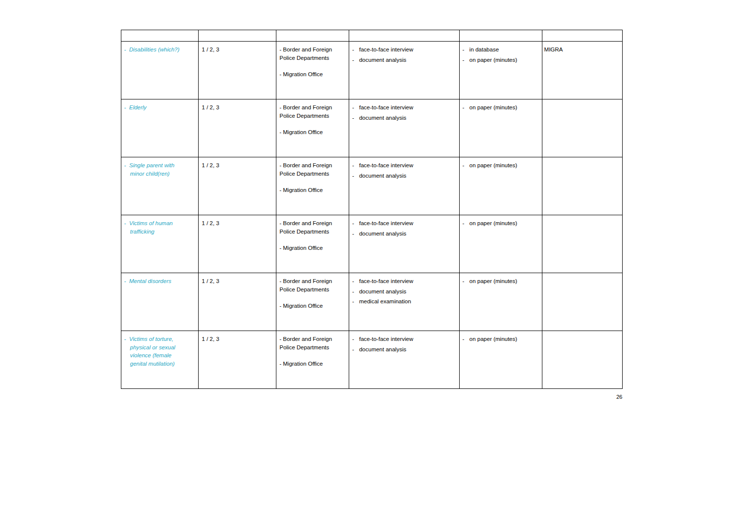| - Disabilities (which?) | 1 / 2, 3 | - Border and Foreign Police Departments - Migration Office | face-to-face interview document analysis | in database on paper (minutes) | MIGRA |
| - Elderly | 1 / 2, 3 | - Border and Foreign Police Departments - Migration Office | face-to-face interview document analysis | on paper (minutes) | |
| - Single parent with minor child(ren) | 1 / 2, 3 | - Border and Foreign Police Departments - Migration Office | face-to-face interview document analysis | on paper (minutes) | |
| - Victims of human trafficking | 1 / 2, 3 | - Border and Foreign Police Departments - Migration Office | face-to-face interview document analysis | on paper (minutes) | |
| - Mental disorders | 1 / 2, 3 | - Border and Foreign Police Departments - Migration Office | face-to-face interview document analysis medical examination | on paper (minutes) | |
| - Victims of torture, physical or sexual violence (female genital mutilation) | 1 / 2, 3 | - Border and Foreign Police Departments - Migration Office | face-to-face interview document analysis | on paper (minutes) | |
26